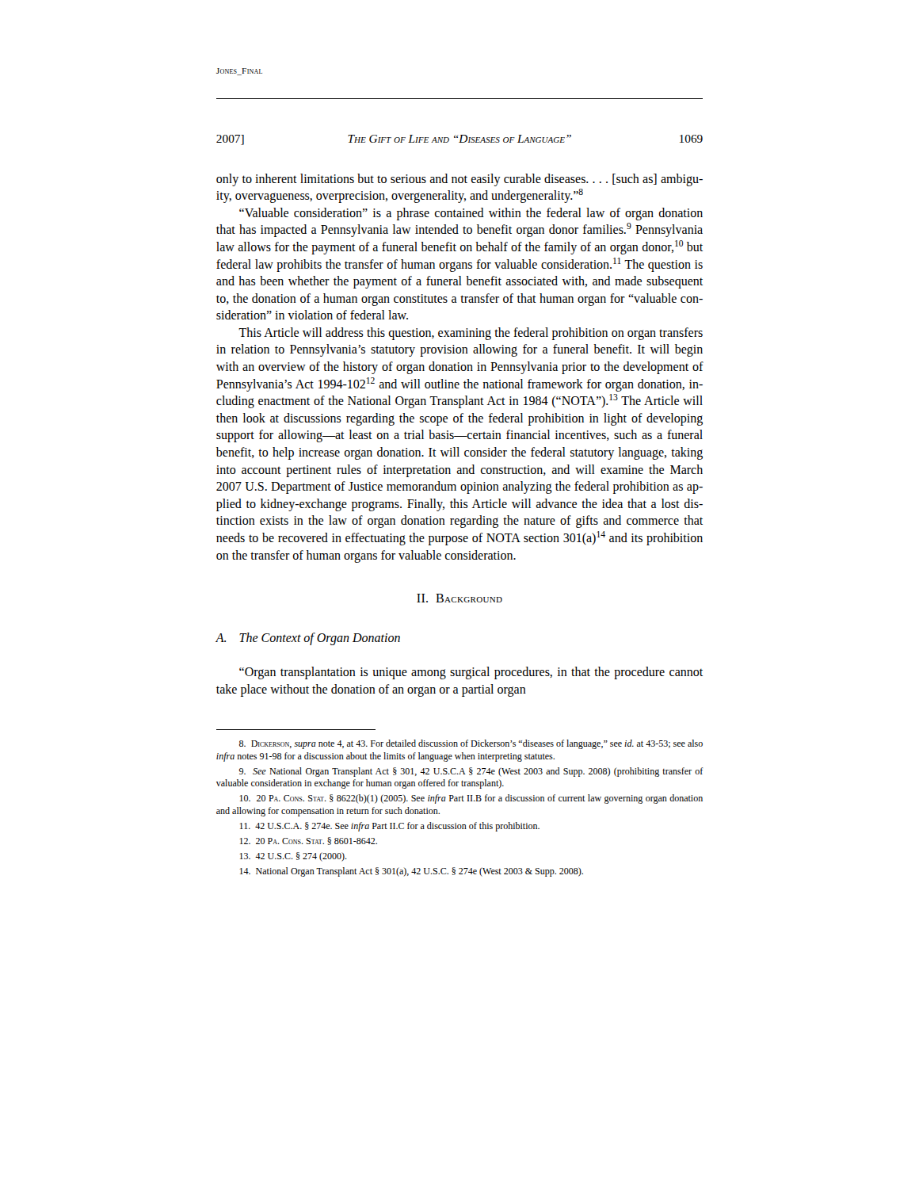Jones_Final
2007]
The Gift of Life and “Diseases of Language”
1069
only to inherent limitations but to serious and not easily curable diseases. . . . [such as] ambiguity, overvagueness, overprecision, overgenerality, and undergenerality.”8
“Valuable consideration” is a phrase contained within the federal law of organ donation that has impacted a Pennsylvania law intended to benefit organ donor families.9 Pennsylvania law allows for the payment of a funeral benefit on behalf of the family of an organ donor,10 but federal law prohibits the transfer of human organs for valuable consideration.11 The question is and has been whether the payment of a funeral benefit associated with, and made subsequent to, the donation of a human organ constitutes a transfer of that human organ for “valuable consideration” in violation of federal law.
This Article will address this question, examining the federal prohibition on organ transfers in relation to Pennsylvania’s statutory provision allowing for a funeral benefit. It will begin with an overview of the history of organ donation in Pennsylvania prior to the development of Pennsylvania’s Act 1994-10212 and will outline the national framework for organ donation, including enactment of the National Organ Transplant Act in 1984 (“NOTA”).13 The Article will then look at discussions regarding the scope of the federal prohibition in light of developing support for allowing—at least on a trial basis—certain financial incentives, such as a funeral benefit, to help increase organ donation. It will consider the federal statutory language, taking into account pertinent rules of interpretation and construction, and will examine the March 2007 U.S. Department of Justice memorandum opinion analyzing the federal prohibition as applied to kidney-exchange programs. Finally, this Article will advance the idea that a lost distinction exists in the law of organ donation regarding the nature of gifts and commerce that needs to be recovered in effectuating the purpose of NOTA section 301(a)14 and its prohibition on the transfer of human organs for valuable consideration.
II. Background
A. The Context of Organ Donation
“Organ transplantation is unique among surgical procedures, in that the procedure cannot take place without the donation of an organ or a partial organ
8. Dickerson, supra note 4, at 43. For detailed discussion of Dickerson’s “diseases of language,” see id. at 43-53; see also infra notes 91-98 for a discussion about the limits of language when interpreting statutes.
9. See National Organ Transplant Act § 301, 42 U.S.C.A § 274e (West 2003 and Supp. 2008) (prohibiting transfer of valuable consideration in exchange for human organ offered for transplant).
10. 20 Pa. Cons. Stat. § 8622(b)(1) (2005). See infra Part II.B for a discussion of current law governing organ donation and allowing for compensation in return for such donation.
11. 42 U.S.C.A. § 274e. See infra Part II.C for a discussion of this prohibition.
12. 20 Pa. Cons. Stat. § 8601-8642.
13. 42 U.S.C. § 274 (2000).
14. National Organ Transplant Act § 301(a), 42 U.S.C. § 274e (West 2003 & Supp. 2008).